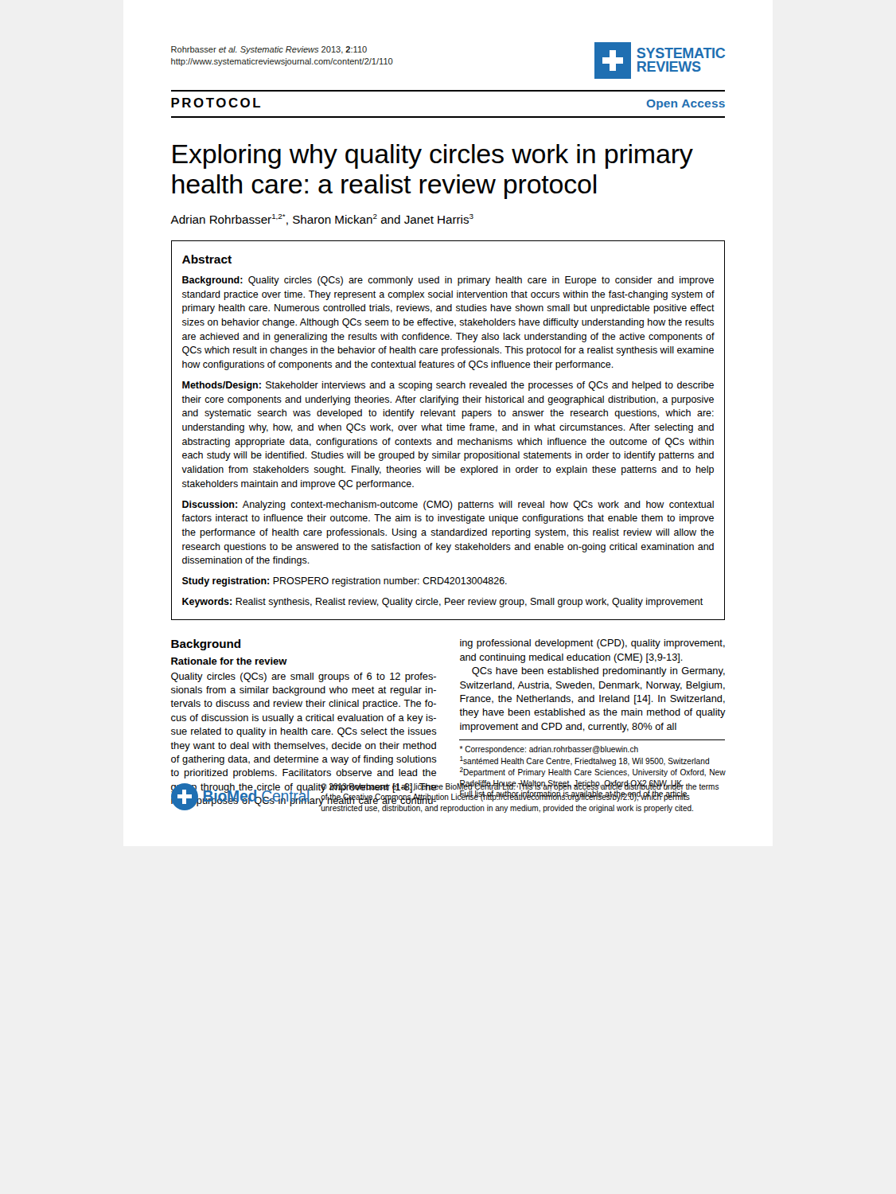Rohrbasser et al. Systematic Reviews 2013, 2:110
http://www.systematicreviewsjournal.com/content/2/1/110
SYSTEMATIC REVIEWS
PROTOCOL
Open Access
Exploring why quality circles work in primary health care: a realist review protocol
Adrian Rohrbasser1,2*, Sharon Mickan2 and Janet Harris3
Abstract
Background: Quality circles (QCs) are commonly used in primary health care in Europe to consider and improve standard practice over time. They represent a complex social intervention that occurs within the fast-changing system of primary health care. Numerous controlled trials, reviews, and studies have shown small but unpredictable positive effect sizes on behavior change. Although QCs seem to be effective, stakeholders have difficulty understanding how the results are achieved and in generalizing the results with confidence. They also lack understanding of the active components of QCs which result in changes in the behavior of health care professionals. This protocol for a realist synthesis will examine how configurations of components and the contextual features of QCs influence their performance.
Methods/Design: Stakeholder interviews and a scoping search revealed the processes of QCs and helped to describe their core components and underlying theories. After clarifying their historical and geographical distribution, a purposive and systematic search was developed to identify relevant papers to answer the research questions, which are: understanding why, how, and when QCs work, over what time frame, and in what circumstances. After selecting and abstracting appropriate data, configurations of contexts and mechanisms which influence the outcome of QCs within each study will be identified. Studies will be grouped by similar propositional statements in order to identify patterns and validation from stakeholders sought. Finally, theories will be explored in order to explain these patterns and to help stakeholders maintain and improve QC performance.
Discussion: Analyzing context-mechanism-outcome (CMO) patterns will reveal how QCs work and how contextual factors interact to influence their outcome. The aim is to investigate unique configurations that enable them to improve the performance of health care professionals. Using a standardized reporting system, this realist review will allow the research questions to be answered to the satisfaction of key stakeholders and enable on-going critical examination and dissemination of the findings.
Study registration: PROSPERO registration number: CRD42013004826.
Keywords: Realist synthesis, Realist review, Quality circle, Peer review group, Small group work, Quality improvement
Background
Rationale for the review
Quality circles (QCs) are small groups of 6 to 12 professionals from a similar background who meet at regular intervals to discuss and review their clinical practice. The focus of discussion is usually a critical evaluation of a key issue related to quality in health care. QCs select the issues they want to deal with themselves, decide on their method of gathering data, and determine a way of finding solutions to prioritized problems. Facilitators observe and lead the group through the circle of quality improvement [1-8]. The main purposes of QCs in primary health care are continuing professional development (CPD), quality improvement, and continuing medical education (CME) [3,9-13].
QCs have been established predominantly in Germany, Switzerland, Austria, Sweden, Denmark, Norway, Belgium, France, the Netherlands, and Ireland [14]. In Switzerland, they have been established as the main method of quality improvement and CPD and, currently, 80% of all
* Correspondence: adrian.rohrbasser@bluewin.ch
1santémed Health Care Centre, Friedtalweg 18, Wil 9500, Switzerland
2Department of Primary Health Care Sciences, University of Oxford, New Radcliffe House, Walton Street, Jericho, Oxford OX2 6NW, UK
Full list of author information is available at the end of the article
BioMed Central
© 2013 Rohrbasser et al.; licensee BioMed Central Ltd. This is an open access article distributed under the terms of the Creative Commons Attribution License (http://creativecommons.org/licenses/by/2.0), which permits unrestricted use, distribution, and reproduction in any medium, provided the original work is properly cited.